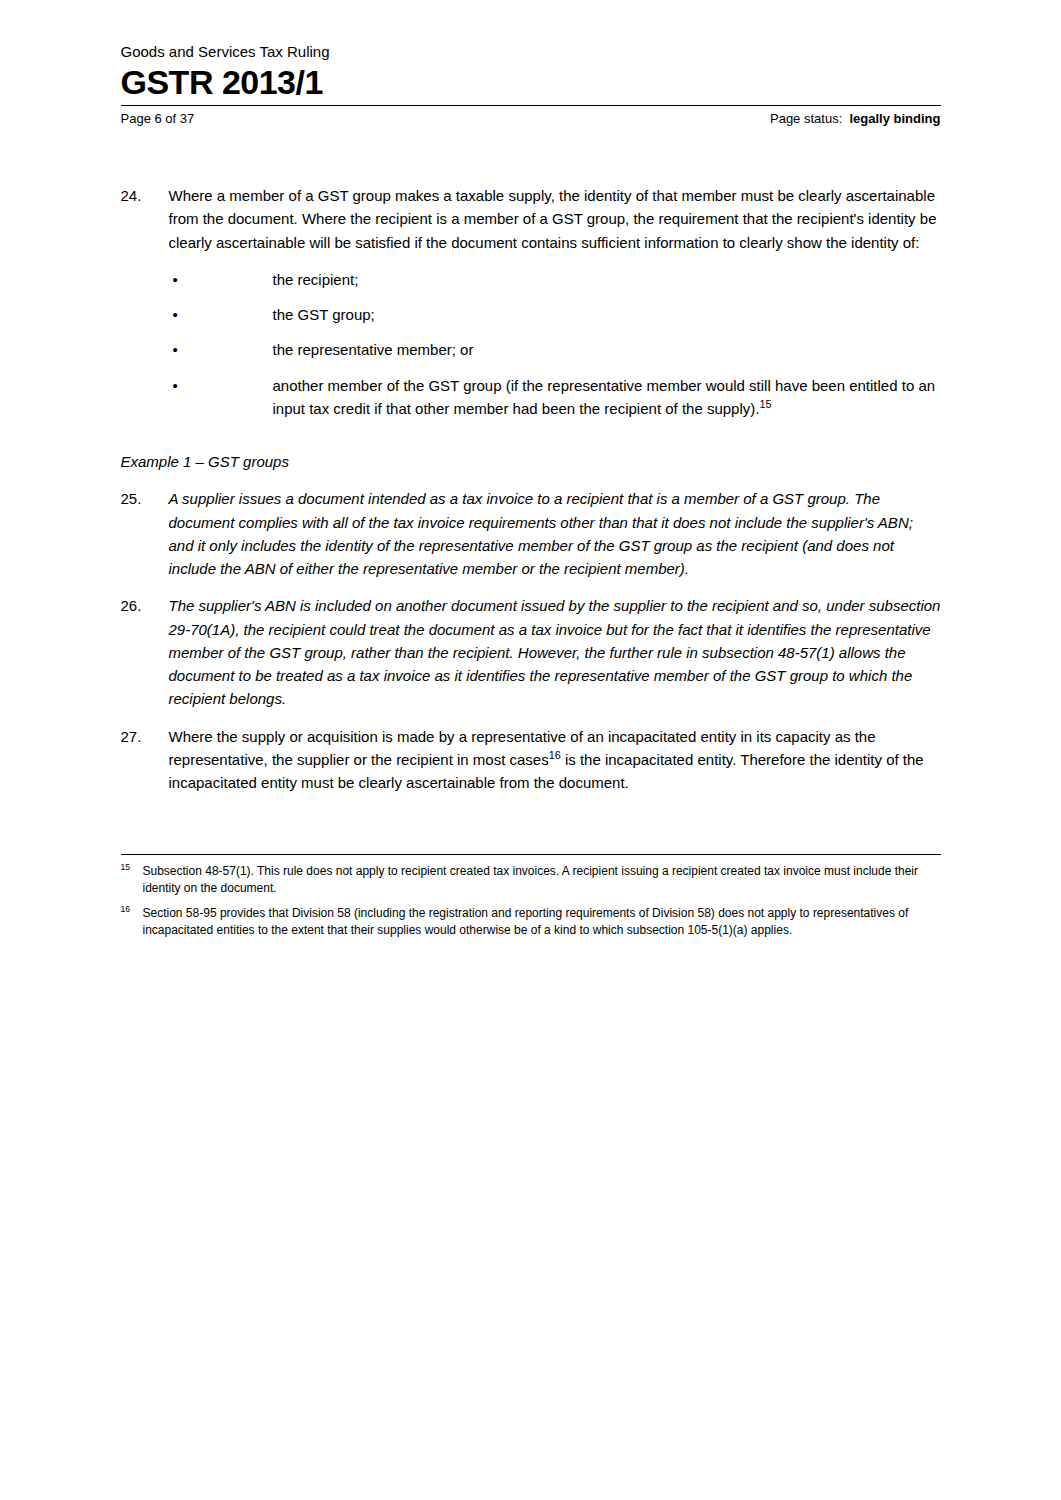Goods and Services Tax Ruling
GSTR 2013/1
Page 6 of 37
Page status: legally binding
24.
Where a member of a GST group makes a taxable supply, the identity of that member must be clearly ascertainable from the document. Where the recipient is a member of a GST group, the requirement that the recipient's identity be clearly ascertainable will be satisfied if the document contains sufficient information to clearly show the identity of:
•the recipient;
•the GST group;
•the representative member; or
•another member of the GST group (if the representative member would still have been entitled to an input tax credit if that other member had been the recipient of the supply).15
Example 1 – GST groups
25.
A supplier issues a document intended as a tax invoice to a recipient that is a member of a GST group. The document complies with all of the tax invoice requirements other than that it does not include the supplier's ABN; and it only includes the identity of the representative member of the GST group as the recipient (and does not include the ABN of either the representative member or the recipient member).
26.
The supplier's ABN is included on another document issued by the supplier to the recipient and so, under subsection 29-70(1A), the recipient could treat the document as a tax invoice but for the fact that it identifies the representative member of the GST group, rather than the recipient. However, the further rule in subsection 48-57(1) allows the document to be treated as a tax invoice as it identifies the representative member of the GST group to which the recipient belongs.
27.
Where the supply or acquisition is made by a representative of an incapacitated entity in its capacity as the representative, the supplier or the recipient in most cases16 is the incapacitated entity. Therefore the identity of the incapacitated entity must be clearly ascertainable from the document.
15
Subsection 48-57(1). This rule does not apply to recipient created tax invoices. A recipient issuing a recipient created tax invoice must include their identity on the document.
16
Section 58-95 provides that Division 58 (including the registration and reporting requirements of Division 58) does not apply to representatives of incapacitated entities to the extent that their supplies would otherwise be of a kind to which subsection 105-5(1)(a) applies.